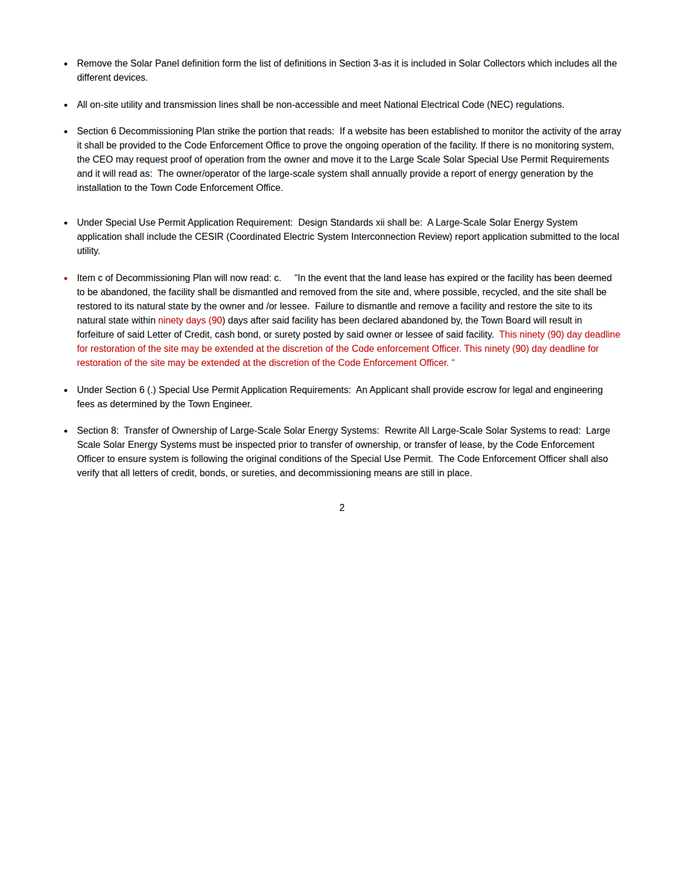Remove the Solar Panel definition form the list of definitions in Section 3-as it is included in Solar Collectors which includes all the different devices.
All on-site utility and transmission lines shall be non-accessible and meet National Electrical Code (NEC) regulations.
Section 6 Decommissioning Plan strike the portion that reads: If a website has been established to monitor the activity of the array it shall be provided to the Code Enforcement Office to prove the ongoing operation of the facility. If there is no monitoring system, the CEO may request proof of operation from the owner and move it to the Large Scale Solar Special Use Permit Requirements and it will read as: The owner/operator of the large-scale system shall annually provide a report of energy generation by the installation to the Town Code Enforcement Office.
Under Special Use Permit Application Requirement: Design Standards xii shall be: A Large-Scale Solar Energy System application shall include the CESIR (Coordinated Electric System Interconnection Review) report application submitted to the local utility.
Item c of Decommissioning Plan will now read: c. “In the event that the land lease has expired or the facility has been deemed to be abandoned, the facility shall be dismantled and removed from the site and, where possible, recycled, and the site shall be restored to its natural state by the owner and /or lessee. Failure to dismantle and remove a facility and restore the site to its natural state within ninety days (90) days after said facility has been declared abandoned by, the Town Board will result in forfeiture of said Letter of Credit, cash bond, or surety posted by said owner or lessee of said facility. This ninety (90) day deadline for restoration of the site may be extended at the discretion of the Code enforcement Officer. This ninety (90) day deadline for restoration of the site may be extended at the discretion of the Code Enforcement Officer. “
Under Section 6 (.) Special Use Permit Application Requirements: An Applicant shall provide escrow for legal and engineering fees as determined by the Town Engineer.
Section 8: Transfer of Ownership of Large-Scale Solar Energy Systems: Rewrite All Large-Scale Solar Systems to read: Large Scale Solar Energy Systems must be inspected prior to transfer of ownership, or transfer of lease, by the Code Enforcement Officer to ensure system is following the original conditions of the Special Use Permit. The Code Enforcement Officer shall also verify that all letters of credit, bonds, or sureties, and decommissioning means are still in place.
2